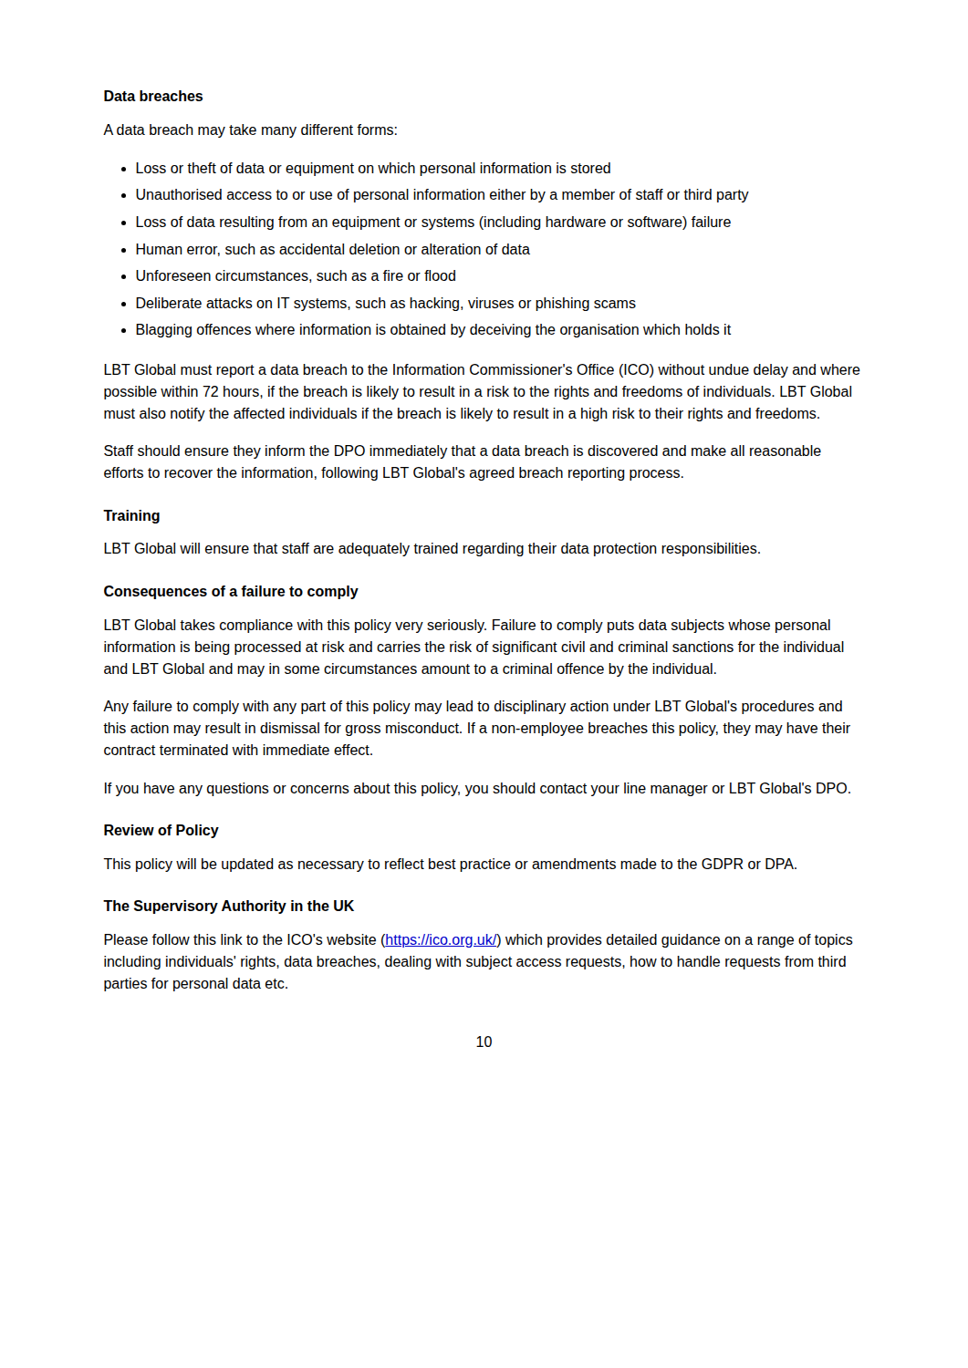Data breaches
A data breach may take many different forms:
Loss or theft of data or equipment on which personal information is stored
Unauthorised access to or use of personal information either by a member of staff or third party
Loss of data resulting from an equipment or systems (including hardware or software) failure
Human error, such as accidental deletion or alteration of data
Unforeseen circumstances, such as a fire or flood
Deliberate attacks on IT systems, such as hacking, viruses or phishing scams
Blagging offences where information is obtained by deceiving the organisation which holds it
LBT Global must report a data breach to the Information Commissioner's Office (ICO) without undue delay and where possible within 72 hours, if the breach is likely to result in a risk to the rights and freedoms of individuals. LBT Global must also notify the affected individuals if the breach is likely to result in a high risk to their rights and freedoms.
Staff should ensure they inform the DPO immediately that a data breach is discovered and make all reasonable efforts to recover the information, following LBT Global's agreed breach reporting process.
Training
LBT Global will ensure that staff are adequately trained regarding their data protection responsibilities.
Consequences of a failure to comply
LBT Global takes compliance with this policy very seriously. Failure to comply puts data subjects whose personal information is being processed at risk and carries the risk of significant civil and criminal sanctions for the individual and LBT Global and may in some circumstances amount to a criminal offence by the individual.
Any failure to comply with any part of this policy may lead to disciplinary action under LBT Global's procedures and this action may result in dismissal for gross misconduct. If a non-employee breaches this policy, they may have their contract terminated with immediate effect.
If you have any questions or concerns about this policy, you should contact your line manager or LBT Global's DPO.
Review of Policy
This policy will be updated as necessary to reflect best practice or amendments made to the GDPR or DPA.
The Supervisory Authority in the UK
Please follow this link to the ICO's website (https://ico.org.uk/) which provides detailed guidance on a range of topics including individuals' rights, data breaches, dealing with subject access requests, how to handle requests from third parties for personal data etc.
10